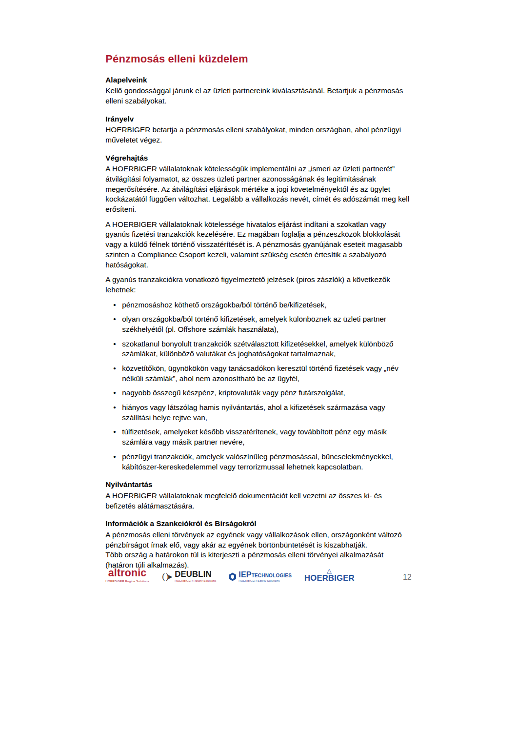Pénzmosás elleni küzdelem
Alapelveink
Kellő gondossággal járunk el az üzleti partnereink kiválasztásánál. Betartjuk a pénzmosás elleni szabályokat.
Irányelv
HOERBIGER betartja a pénzmosás elleni szabályokat, minden országban, ahol pénzügyi műveletet végez.
Végrehajtás
A HOERBIGER vállalatoknak kötelességük implementálni az „ismeri az üzleti partnerét” átvilágítási folyamatot, az összes üzleti partner azonosságának és legitimitásának megerősítésére. Az átvilágítási eljárások mértéke a jogi követelményektől és az ügylet kockázatától függően változhat. Legalább a vállalkozás nevét, címét és adószámát meg kell erősíteni.
A HOERBIGER vállalatoknak kötelessége hivatalos eljárást indítani a szokatlan vagy gyanús fizetési tranzakciók kezelésére. Ez magában foglalja a pénzeszközök blokkolását vagy a küldő félnek történő visszatérítését is. A pénzmosás gyanújának eseteit magasabb szinten a Compliance Csoport kezeli, valamint szükség esetén értesítik a szabályozó hatóságokat.
A gyanús tranzakciókra vonatkozó figyelmeztető jelzések (piros zászlók) a következők lehetnek:
pénzmosáshoz köthető országokba/ból történő be/kifizetések,
olyan országokba/ból történő kifizetések, amelyek különböznek az üzleti partner székhelyétől (pl. Offshore számlák használata),
szokatlanul bonyolult tranzakciók szétválasztott kifizetésekkel, amelyek különböző számlákat, különböző valutákat és joghatóságokat tartalmaznak,
közvetítőkön, ügynökökön vagy tanácsadókon keresztül történő fizetések vagy „név nélküli számlák”, ahol nem azonosítható be az ügyfél,
nagyobb összegű készpénz, kriptovaluták vagy pénz futárszolgálat,
hiányos vagy látszólag hamis nyilvántartás, ahol a kifizetések származása vagy szállítási helye rejtve van,
túlfizetések, amelyeket később visszatérítenek, vagy továbbított pénz egy másik számlára vagy másik partner nevére,
pénzügyi tranzakciók, amelyek valószínűleg pénzmosással, bűncselekményekkel, kábítószer-kereskedelemmel vagy terrorizmussal lehetnek kapcsolatban.
Nyilvántartás
A HOERBIGER vállalatoknak megfelelő dokumentációt kell vezetni az összes ki- és befizetés alátámasztására.
Információk a Szankciókról és Bírságokról
A pénzmosás elleni törvények az egyének vagy vállalkozások ellen, országonként változó pénzbírságot írnak elő, vagy akár az egyének börtönbüntetését is kiszabhatják.
Több ország a határokon túl is kiterjeszti a pénzmosás elleni törvényei alkalmazását (határon túli alkalmazás).
altronic HOERBIGER Engine Solutions
( )▸ DEUBLIN HOERBIGER Rotary Solutions
IEPTECHNOLOGIES HOERBIGER Safety Solutions
△ HOERBIGER
12